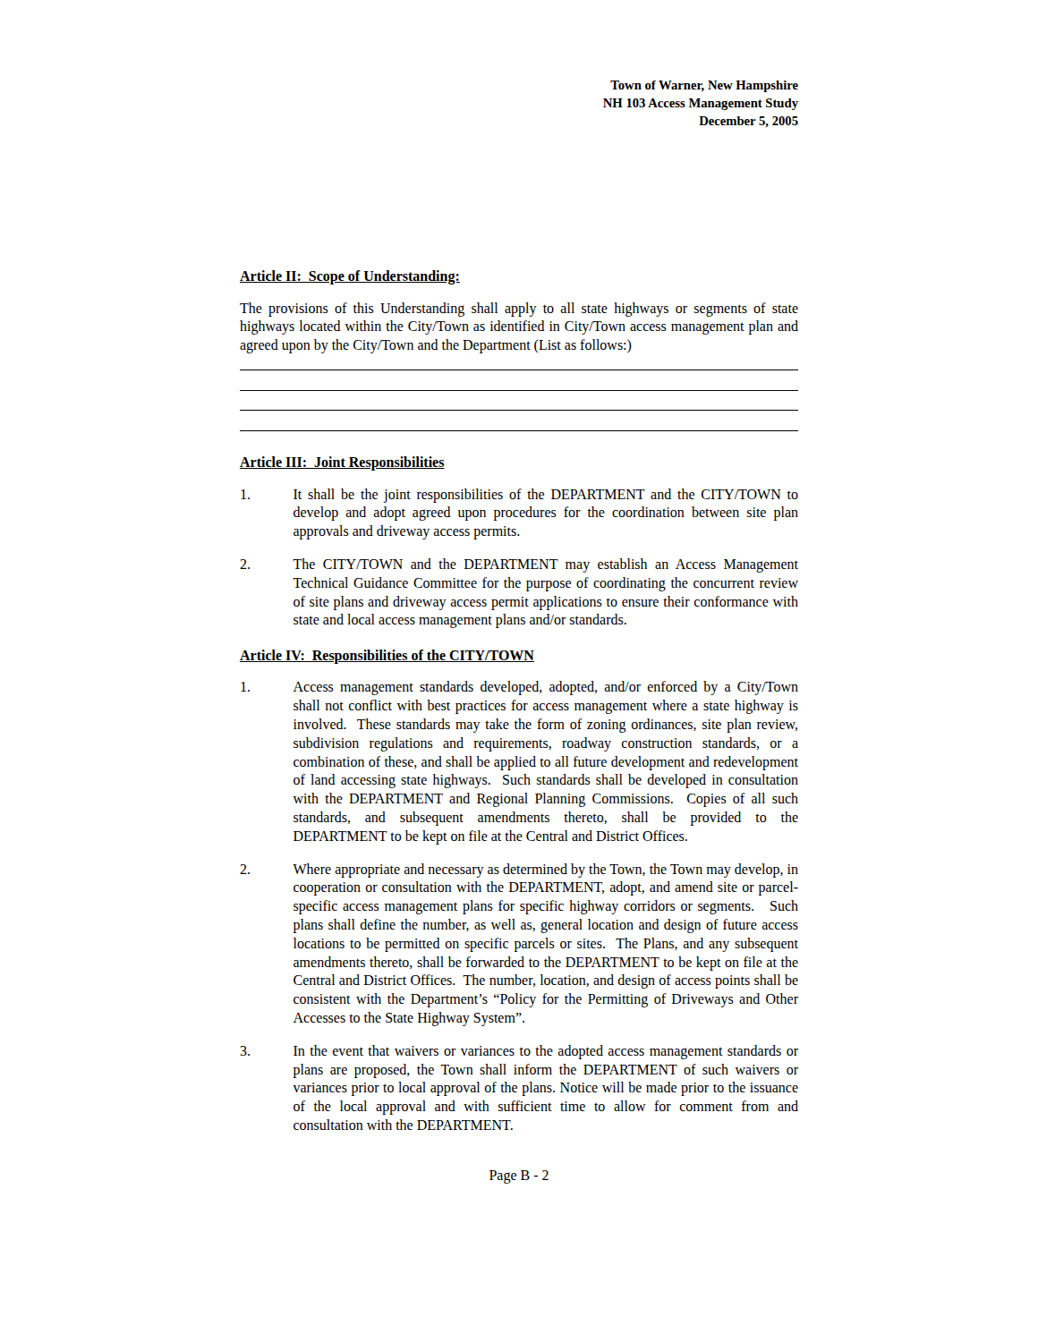Town of Warner, New Hampshire
NH 103 Access Management Study
December 5, 2005
Article II: Scope of Understanding:
The provisions of this Understanding shall apply to all state highways or segments of state highways located within the City/Town as identified in City/Town access management plan and agreed upon by the City/Town and the Department (List as follows:)
Article III: Joint Responsibilities
1. It shall be the joint responsibilities of the DEPARTMENT and the CITY/TOWN to develop and adopt agreed upon procedures for the coordination between site plan approvals and driveway access permits.
2. The CITY/TOWN and the DEPARTMENT may establish an Access Management Technical Guidance Committee for the purpose of coordinating the concurrent review of site plans and driveway access permit applications to ensure their conformance with state and local access management plans and/or standards.
Article IV: Responsibilities of the CITY/TOWN
1. Access management standards developed, adopted, and/or enforced by a City/Town shall not conflict with best practices for access management where a state highway is involved. These standards may take the form of zoning ordinances, site plan review, subdivision regulations and requirements, roadway construction standards, or a combination of these, and shall be applied to all future development and redevelopment of land accessing state highways. Such standards shall be developed in consultation with the DEPARTMENT and Regional Planning Commissions. Copies of all such standards, and subsequent amendments thereto, shall be provided to the DEPARTMENT to be kept on file at the Central and District Offices.
2. Where appropriate and necessary as determined by the Town, the Town may develop, in cooperation or consultation with the DEPARTMENT, adopt, and amend site or parcel-specific access management plans for specific highway corridors or segments. Such plans shall define the number, as well as, general location and design of future access locations to be permitted on specific parcels or sites. The Plans, and any subsequent amendments thereto, shall be forwarded to the DEPARTMENT to be kept on file at the Central and District Offices. The number, location, and design of access points shall be consistent with the Department’s “Policy for the Permitting of Driveways and Other Accesses to the State Highway System”.
3. In the event that waivers or variances to the adopted access management standards or plans are proposed, the Town shall inform the DEPARTMENT of such waivers or variances prior to local approval of the plans. Notice will be made prior to the issuance of the local approval and with sufficient time to allow for comment from and consultation with the DEPARTMENT.
Page B - 2